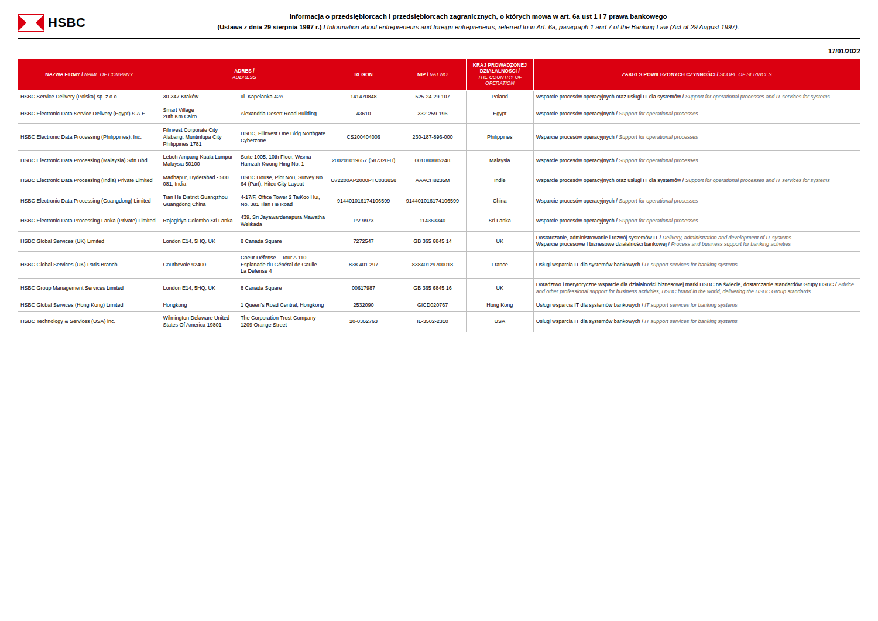HSBC
Informacja o przedsiębiorcach i przedsiębiorcach zagranicznych, o których mowa w art. 6a ust 1 i 7 prawa bankowego
(Ustawa z dnia 29 sierpnia 1997 r.) / Information about entrepreneurs and foreign entrepreneurs, referred to in Art. 6a, paragraph 1 and 7 of the Banking Law (Act of 29 August 1997).
17/01/2022
| NAZWA FIRMY / NAME OF COMPANY | ADRES / ADDRESS | REGON | NIP / VAT NO | KRAJ PROWADZONEJ DZIAŁALNOŚCI / THE COUNTRY OF OPERATION | ZAKRES POWIERZONYCH CZYNNOŚCI / SCOPE OF SERVICES |
| --- | --- | --- | --- | --- | --- |
| HSBC Service Delivery (Polska) sp. z o.o. | 30-347 Kraków | ul. Kapelanka 42A | 141470848 | 525-24-29-107 | Poland | Wsparcie procesów operacyjnych oraz usługi IT dla systemów / Support for operational processes and IT services for systems |
| HSBC Electronic Data Service Delivery (Egypt) S.A.E. | Smart Village 28th Km Cairo | Alexandria Desert Road Building | 43610 | 332-259-196 | Egypt | Wsparcie procesów operacyjnych / Support for operational processes |
| HSBC Electronic Data Processing (Philippines), Inc. | Filinvest Corporate City Alabang, Muntinlupa City Philippines 1781 | HSBC, Filinvest One Bldg Northgate Cyberzone | CS200404006 | 230-187-896-000 | Philippines | Wsparcie procesów operacyjnych / Support for operational processes |
| HSBC Electronic Data Processing (Malaysia) Sdn Bhd | Leboh Ampang Kuala Lumpur Malaysia 50100 | Suite 1005, 10th Floor, Wisma Hamzah Kwong Hing No. 1 | 200201019657 (587320-H) | 001080885248 | Malaysia | Wsparcie procesów operacyjnych / Support for operational processes |
| HSBC Electronic Data Processing (India) Private Limited | Madhapur, Hyderabad - 500 081, India | HSBC House, Plot No8, Survey No 64 (Part), Hitec City Layout | U72200AP2000PTC033858 | AAACH8235M | Indie | Wsparcie procesów operacyjnych oraz usługi IT dla systemów / Support for operational processes and IT services for systems |
| HSBC Electronic Data Processing (Guangdong) Limited | Tian He District Guangzhou Guangdong China | 4-17/F, Office Tower 2 TaiKoo Hui, No. 381 Tian He Road | 914401016174106599 | 914401016174106599 | China | Wsparcie procesów operacyjnych / Support for operational processes |
| HSBC Electronic Data Processing Lanka (Private) Limited | Rajagiriya Colombo Sri Lanka | 439, Sri Jayawardenapura Mawatha Welikada | PV 9973 | 114363340 | Sri Lanka | Wsparcie procesów operacyjnych / Support for operational processes |
| HSBC Global Services (UK) Limited | London E14, 5HQ, UK | 8 Canada Square | 7272547 | GB 365 6845 14 | UK | Dostarczanie, administrowanie i rozwój systemów IT / Delivery, administration and development of IT systems Wsparcie procesowe I biznesowe działalności bankowej / Process and business support for banking activities |
| HSBC Global Services (UK) Paris Branch | Courbevoie 92400 | Coeur Défense – Tour A 110 Esplanade du Général de Gaulle – La Défense 4 | 838 401 297 | 83840129700018 | France | Usługi wsparcia IT dla systemów bankowych / IT support services for banking systems |
| HSBC Group Management Services Limited | London E14, 5HQ, UK | 8 Canada Square | 00617987 | GB 365 6845 16 | UK | Doradztwo i merytoryczne wsparcie dla działalności biznesowej marki HSBC na świecie, dostarczanie standardów Grupy HSBC / Advice and other professional support for business activities, HSBC brand in the world, delivering the HSBC Group standards |
| HSBC Global Services (Hong Kong) Limited | Hongkong | 1 Queen's Road Central, Hongkong | 2532090 | GICD020767 | Hong Kong | Usługi wsparcia IT dla systemów bankowych / IT support services for banking systems |
| HSBC Technology & Services (USA) inc. | Wilmington Delaware United States Of America 19801 | The Corporation Trust Company 1209 Orange Street | 20-0362763 | IL-3502-2310 | USA | Usługi wsparcia IT dla systemów bankowych / IT support services for banking systems |